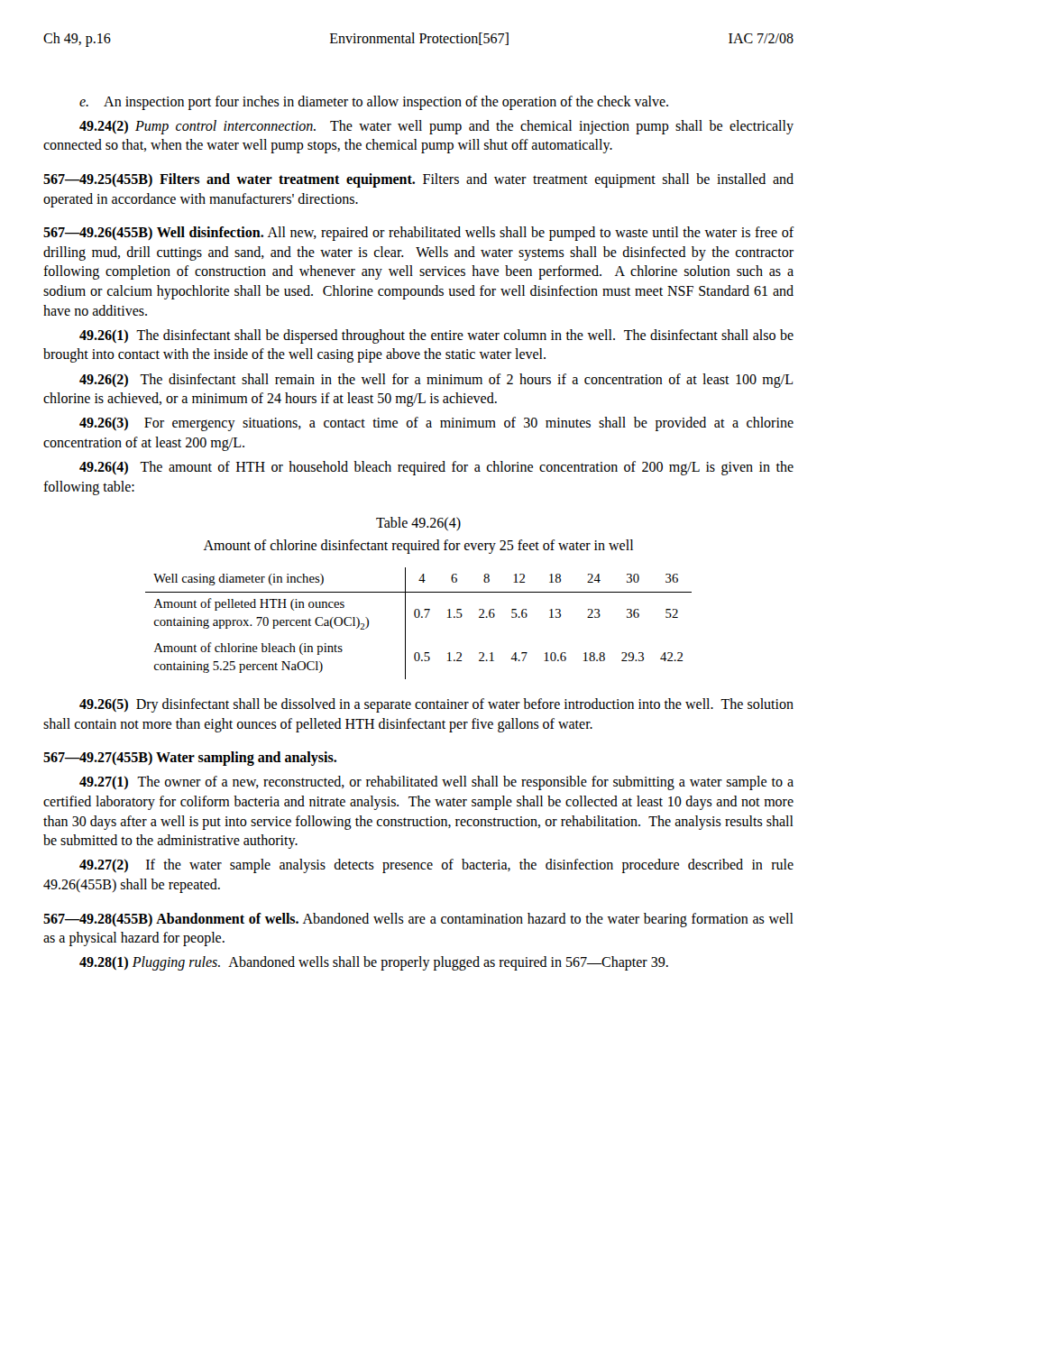Ch 49, p.16
Environmental Protection[567]
IAC 7/2/08
e. An inspection port four inches in diameter to allow inspection of the operation of the check valve.
49.24(2) Pump control interconnection. The water well pump and the chemical injection pump shall be electrically connected so that, when the water well pump stops, the chemical pump will shut off automatically.
567—49.25(455B) Filters and water treatment equipment. Filters and water treatment equipment shall be installed and operated in accordance with manufacturers' directions.
567—49.26(455B) Well disinfection. All new, repaired or rehabilitated wells shall be pumped to waste until the water is free of drilling mud, drill cuttings and sand, and the water is clear. Wells and water systems shall be disinfected by the contractor following completion of construction and whenever any well services have been performed. A chlorine solution such as a sodium or calcium hypochlorite shall be used. Chlorine compounds used for well disinfection must meet NSF Standard 61 and have no additives.
49.26(1) The disinfectant shall be dispersed throughout the entire water column in the well. The disinfectant shall also be brought into contact with the inside of the well casing pipe above the static water level.
49.26(2) The disinfectant shall remain in the well for a minimum of 2 hours if a concentration of at least 100 mg/L chlorine is achieved, or a minimum of 24 hours if at least 50 mg/L is achieved.
49.26(3) For emergency situations, a contact time of a minimum of 30 minutes shall be provided at a chlorine concentration of at least 200 mg/L.
49.26(4) The amount of HTH or household bleach required for a chlorine concentration of 200 mg/L is given in the following table:
Table 49.26(4)
Amount of chlorine disinfectant required for every 25 feet of water in well
| Well casing diameter (in inches) | 4 | 6 | 8 | 12 | 18 | 24 | 30 | 36 |
| Amount of pelleted HTH (in ounces containing approx. 70 percent Ca(OCl) 2 ) | 0.7 | 1.5 | 2.6 | 5.6 | 13 | 23 | 36 | 52 |
| Amount of chlorine bleach (in pints containing 5.25 percent NaOCl) | 0.5 | 1.2 | 2.1 | 4.7 | 10.6 | 18.8 | 29.3 | 42.2 |
49.26(5) Dry disinfectant shall be dissolved in a separate container of water before introduction into the well. The solution shall contain not more than eight ounces of pelleted HTH disinfectant per five gallons of water.
567—49.27(455B) Water sampling and analysis.
49.27(1) The owner of a new, reconstructed, or rehabilitated well shall be responsible for submitting a water sample to a certified laboratory for coliform bacteria and nitrate analysis. The water sample shall be collected at least 10 days and not more than 30 days after a well is put into service following the construction, reconstruction, or rehabilitation. The analysis results shall be submitted to the administrative authority.
49.27(2) If the water sample analysis detects presence of bacteria, the disinfection procedure described in rule 49.26(455B) shall be repeated.
567—49.28(455B) Abandonment of wells. Abandoned wells are a contamination hazard to the water bearing formation as well as a physical hazard for people.
49.28(1) Plugging rules. Abandoned wells shall be properly plugged as required in 567—Chapter 39.